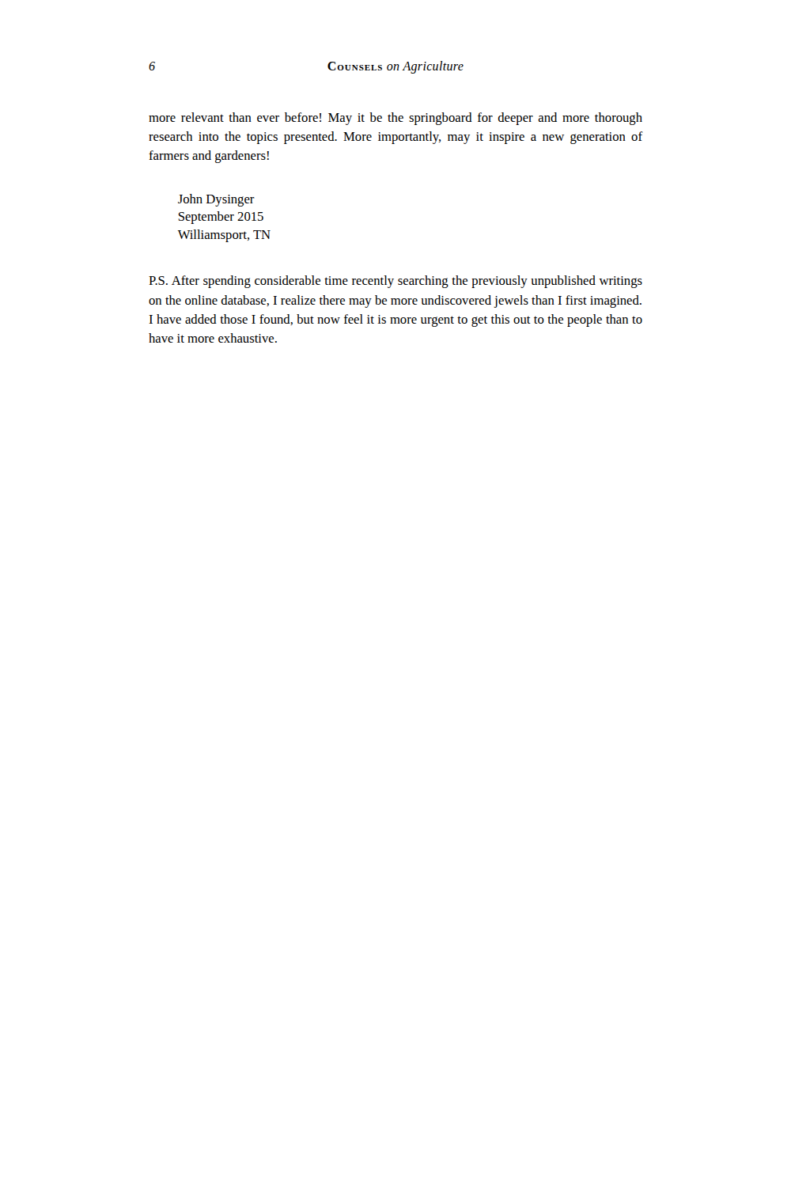6 Counsels on Agriculture
more relevant than ever before! May it be the springboard for deeper and more thorough research into the topics presented. More importantly, may it inspire a new generation of farmers and gardeners!
John Dysinger
September 2015
Williamsport, TN
P.S. After spending considerable time recently searching the previously unpublished writings on the online database, I realize there may be more undiscovered jewels than I first imagined. I have added those I found, but now feel it is more urgent to get this out to the people than to have it more exhaustive.